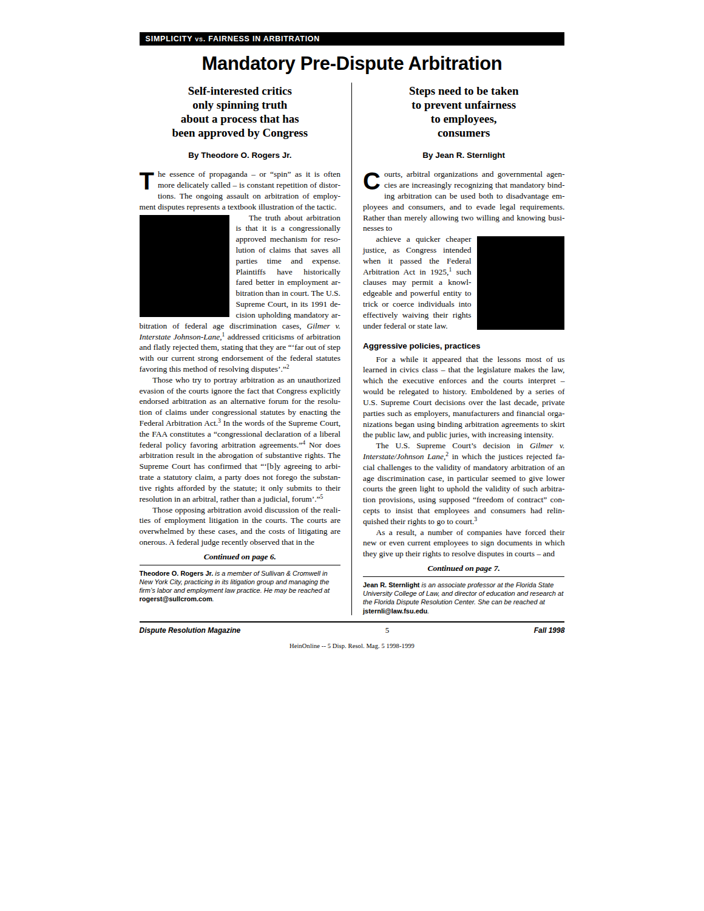SIMPLICITY vs. FAIRNESS IN ARBITRATION
Mandatory Pre-Dispute Arbitration
Self-interested critics
only spinning truth
about a process that has
been approved by Congress
By Theodore O. Rogers Jr.
The essence of propaganda – or “spin” as it is often more delicately called – is constant repetition of distortions. The ongoing assault on arbitration of employment disputes represents a textbook illustration of the tactic.
The truth about arbitration is that it is a congressionally approved mechanism for resolution of claims that saves all parties time and expense. Plaintiffs have historically fared better in employment arbitration than in court. The U.S. Supreme Court, in its 1991 decision upholding mandatory arbitration of federal age discrimination cases, Gilmer v. Interstate Johnson-Lane,1 addressed criticisms of arbitration and flatly rejected them, stating that they are “‘far out of step with our current strong endorsement of the federal statutes favoring this method of resolving disputes’.”2
Those who try to portray arbitration as an unauthorized evasion of the courts ignore the fact that Congress explicitly endorsed arbitration as an alternative forum for the resolution of claims under congressional statutes by enacting the Federal Arbitration Act.3 In the words of the Supreme Court, the FAA constitutes a “congressional declaration of a liberal federal policy favoring arbitration agreements.”4 Nor does arbitration result in the abrogation of substantive rights. The Supreme Court has confirmed that “‘[b]y agreeing to arbitrate a statutory claim, a party does not forego the substantive rights afforded by the statute; it only submits to their resolution in an arbitral, rather than a judicial, forum’.”5
Those opposing arbitration avoid discussion of the realities of employment litigation in the courts. The courts are overwhelmed by these cases, and the costs of litigating are onerous. A federal judge recently observed that in the
Continued on page 6.
Theodore O. Rogers Jr. is a member of Sullivan & Cromwell in New York City, practicing in its litigation group and managing the firm’s labor and employment law practice. He may be reached at rogerst@sullcrom.com.
Steps need to be taken
to prevent unfairness
to employees,
consumers
By Jean R. Sternlight
Courts, arbitral organizations and governmental agencies are increasingly recognizing that mandatory binding arbitration can be used both to disadvantage employees and consumers, and to evade legal requirements. Rather than merely allowing two willing and knowing businesses to
achieve a quicker cheaper justice, as Congress intended when it passed the Federal Arbitration Act in 1925,1 such clauses may permit a knowledgeable and powerful entity to trick or coerce individuals into effectively waiving their rights under federal or state law.
Aggressive policies, practices
For a while it appeared that the lessons most of us learned in civics class – that the legislature makes the law, which the executive enforces and the courts interpret – would be relegated to history. Emboldened by a series of U.S. Supreme Court decisions over the last decade, private parties such as employers, manufacturers and financial organizations began using binding arbitration agreements to skirt the public law, and public juries, with increasing intensity.
The U.S. Supreme Court’s decision in Gilmer v. Interstate/Johnson Lane,2 in which the justices rejected facial challenges to the validity of mandatory arbitration of an age discrimination case, in particular seemed to give lower courts the green light to uphold the validity of such arbitration provisions, using supposed “freedom of contract” concepts to insist that employees and consumers had relinquished their rights to go to court.3
As a result, a number of companies have forced their new or even current employees to sign documents in which they give up their rights to resolve disputes in courts – and
Continued on page 7.
Jean R. Sternlight is an associate professor at the Florida State University College of Law, and director of education and research at the Florida Dispute Resolution Center. She can be reached at jsternli@law.fsu.edu.
Dispute Resolution Magazine 5 Fall 1998
HeinOnline -- 5 Disp. Resol. Mag. 5 1998-1999